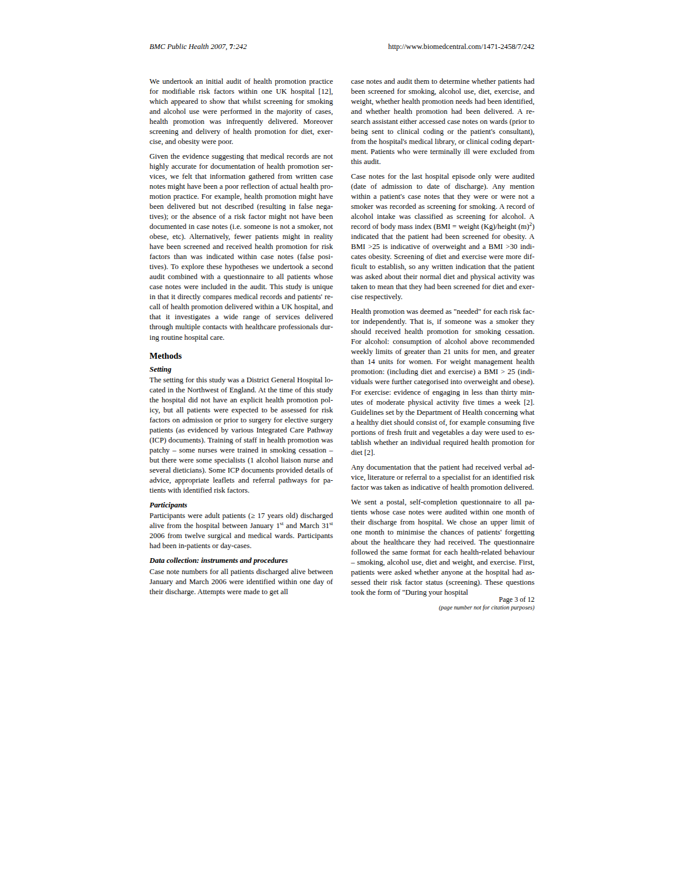BMC Public Health 2007, 7:242
http://www.biomedcentral.com/1471-2458/7/242
We undertook an initial audit of health promotion practice for modifiable risk factors within one UK hospital [12], which appeared to show that whilst screening for smoking and alcohol use were performed in the majority of cases, health promotion was infrequently delivered. Moreover screening and delivery of health promotion for diet, exercise, and obesity were poor.
Given the evidence suggesting that medical records are not highly accurate for documentation of health promotion services, we felt that information gathered from written case notes might have been a poor reflection of actual health promotion practice. For example, health promotion might have been delivered but not described (resulting in false negatives); or the absence of a risk factor might not have been documented in case notes (i.e. someone is not a smoker, not obese, etc). Alternatively, fewer patients might in reality have been screened and received health promotion for risk factors than was indicated within case notes (false positives). To explore these hypotheses we undertook a second audit combined with a questionnaire to all patients whose case notes were included in the audit. This study is unique in that it directly compares medical records and patients' recall of health promotion delivered within a UK hospital, and that it investigates a wide range of services delivered through multiple contacts with healthcare professionals during routine hospital care.
Methods
Setting
The setting for this study was a District General Hospital located in the Northwest of England. At the time of this study the hospital did not have an explicit health promotion policy, but all patients were expected to be assessed for risk factors on admission or prior to surgery for elective surgery patients (as evidenced by various Integrated Care Pathway (ICP) documents). Training of staff in health promotion was patchy – some nurses were trained in smoking cessation – but there were some specialists (1 alcohol liaison nurse and several dieticians). Some ICP documents provided details of advice, appropriate leaflets and referral pathways for patients with identified risk factors.
Participants
Participants were adult patients (≥ 17 years old) discharged alive from the hospital between January 1st and March 31st 2006 from twelve surgical and medical wards. Participants had been in-patients or day-cases.
Data collection: instruments and procedures
Case note numbers for all patients discharged alive between January and March 2006 were identified within one day of their discharge. Attempts were made to get all
case notes and audit them to determine whether patients had been screened for smoking, alcohol use, diet, exercise, and weight, whether health promotion needs had been identified, and whether health promotion had been delivered. A research assistant either accessed case notes on wards (prior to being sent to clinical coding or the patient's consultant), from the hospital's medical library, or clinical coding department. Patients who were terminally ill were excluded from this audit.
Case notes for the last hospital episode only were audited (date of admission to date of discharge). Any mention within a patient's case notes that they were or were not a smoker was recorded as screening for smoking. A record of alcohol intake was classified as screening for alcohol. A record of body mass index (BMI = weight (Kg)/height (m)2) indicated that the patient had been screened for obesity. A BMI >25 is indicative of overweight and a BMI >30 indicates obesity. Screening of diet and exercise were more difficult to establish, so any written indication that the patient was asked about their normal diet and physical activity was taken to mean that they had been screened for diet and exercise respectively.
Health promotion was deemed as "needed" for each risk factor independently. That is, if someone was a smoker they should received health promotion for smoking cessation. For alcohol: consumption of alcohol above recommended weekly limits of greater than 21 units for men, and greater than 14 units for women. For weight management health promotion: (including diet and exercise) a BMI > 25 (individuals were further categorised into overweight and obese). For exercise: evidence of engaging in less than thirty minutes of moderate physical activity five times a week [2]. Guidelines set by the Department of Health concerning what a healthy diet should consist of, for example consuming five portions of fresh fruit and vegetables a day were used to establish whether an individual required health promotion for diet [2].
Any documentation that the patient had received verbal advice, literature or referral to a specialist for an identified risk factor was taken as indicative of health promotion delivered.
We sent a postal, self-completion questionnaire to all patients whose case notes were audited within one month of their discharge from hospital. We chose an upper limit of one month to minimise the chances of patients' forgetting about the healthcare they had received. The questionnaire followed the same format for each health-related behaviour – smoking, alcohol use, diet and weight, and exercise. First, patients were asked whether anyone at the hospital had assessed their risk factor status (screening). These questions took the form of "During your hospital
Page 3 of 12
(page number not for citation purposes)